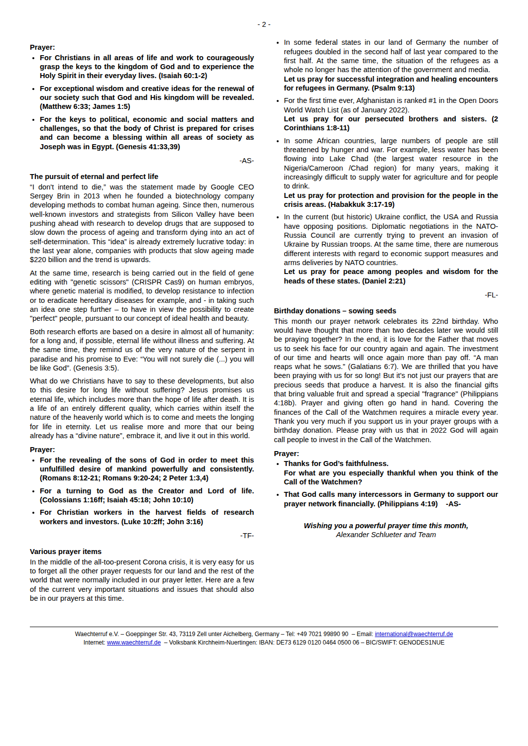- 2 -
Prayer:
For Christians in all areas of life and work to courageously grasp the keys to the kingdom of God and to experience the Holy Spirit in their everyday lives. (Isaiah 60:1-2)
For exceptional wisdom and creative ideas for the renewal of our society such that God and His kingdom will be revealed. (Matthew 6:33; James 1:5)
For the keys to political, economic and social matters and challenges, so that the body of Christ is prepared for crises and can become a blessing within all areas of society as Joseph was in Egypt. (Genesis 41:33,39)
-AS-
The pursuit of eternal and perfect life
“I don't intend to die,” was the statement made by Google CEO Sergey Brin in 2013 when he founded a biotechnology company developing methods to combat human ageing. Since then, numerous well-known investors and strategists from Silicon Valley have been pushing ahead with research to develop drugs that are supposed to slow down the process of ageing and transform dying into an act of self-determination. This “idea” is already extremely lucrative today: in the last year alone, companies with products that slow ageing made $220 billion and the trend is upwards.
At the same time, research is being carried out in the field of gene editing with "genetic scissors" (CRISPR Cas9) on human embryos, where genetic material is modified, to develop resistance to infection or to eradicate hereditary diseases for example, and - in taking such an idea one step further – to have in view the possibility to create "perfect" people, pursuant to our concept of ideal health and beauty.
Both research efforts are based on a desire in almost all of humanity: for a long and, if possible, eternal life without illness and suffering. At the same time, they remind us of the very nature of the serpent in paradise and his promise to Eve: “You will not surely die (...) you will be like God”. (Genesis 3:5).
What do we Christians have to say to these developments, but also to this desire for long life without suffering? Jesus promises us eternal life, which includes more than the hope of life after death. It is a life of an entirely different quality, which carries within itself the nature of the heavenly world which is to come and meets the longing for life in eternity. Let us realise more and more that our being already has a “divine nature”, embrace it, and live it out in this world.
Prayer:
For the revealing of the sons of God in order to meet this unfulfilled desire of mankind powerfully and consistently. (Romans 8:12-21; Romans 9:20-24; 2 Peter 1:3,4)
For a turning to God as the Creator and Lord of life. (Colossians 1:16ff; Isaiah 45:18; John 10:10)
For Christian workers in the harvest fields of research workers and investors. (Luke 10:2ff; John 3:16)
-TF-
Various prayer items
In the middle of the all-too-present Corona crisis, it is very easy for us to forget all the other prayer requests for our land and the rest of the world that were normally included in our prayer letter. Here are a few of the current very important situations and issues that should also be in our prayers at this time.
In some federal states in our land of Germany the number of refugees doubled in the second half of last year compared to the first half. At the same time, the situation of the refugees as a whole no longer has the attention of the government and media.
Let us pray for successful integration and healing encounters for refugees in Germany. (Psalm 9:13)
For the first time ever, Afghanistan is ranked #1 in the Open Doors World Watch List (as of January 2022).
Let us pray for our persecuted brothers and sisters. (2 Corinthians 1:8-11)
In some African countries, large numbers of people are still threatened by hunger and war. For example, less water has been flowing into Lake Chad (the largest water resource in the Nigeria/Cameroon /Chad region) for many years, making it increasingly difficult to supply water for agriculture and for people to drink.
Let us pray for protection and provision for the people in the crisis areas. (Habakkuk 3:17-19)
In the current (but historic) Ukraine conflict, the USA and Russia have opposing positions. Diplomatic negotiations in the NATO-Russia Council are currently trying to prevent an invasion of Ukraine by Russian troops. At the same time, there are numerous different interests with regard to economic support measures and arms deliveries by NATO countries.
Let us pray for peace among peoples and wisdom for the heads of these states. (Daniel 2:21)
-FL-
Birthday donations – sowing seeds
This month our prayer network celebrates its 22nd birthday. Who would have thought that more than two decades later we would still be praying together? In the end, it is love for the Father that moves us to seek his face for our country again and again. The investment of our time and hearts will once again more than pay off. “A man reaps what he sows.” (Galatians 6:7). We are thrilled that you have been praying with us for so long! But it's not just our prayers that are precious seeds that produce a harvest. It is also the financial gifts that bring valuable fruit and spread a special "fragrance" (Philippians 4:18b). Prayer and giving often go hand in hand. Covering the finances of the Call of the Watchmen requires a miracle every year. Thank you very much if you support us in your prayer groups with a birthday donation. Please pray with us that in 2022 God will again call people to invest in the Call of the Watchmen.
Prayer:
Thanks for God’s faithfulness.
For what are you especially thankful when you think of the Call of the Watchmen?
That God calls many intercessors in Germany to support our prayer network financially. (Philippians 4:19) -AS-
Wishing you a powerful prayer time this month,
Alexander Schlueter and Team
Waechterruf e.V. – Goeppinger Str. 43, 73119 Zell unter Aichelberg, Germany – Tel: +49 7021 99890 90 – Email: international@waechterruf.de
Internet: www.waechterruf.de – Volksbank Kirchheim-Nuertingen: IBAN: DE73 6129 0120 0464 0500 06 – BIC/SWIFT: GENODES1NUE